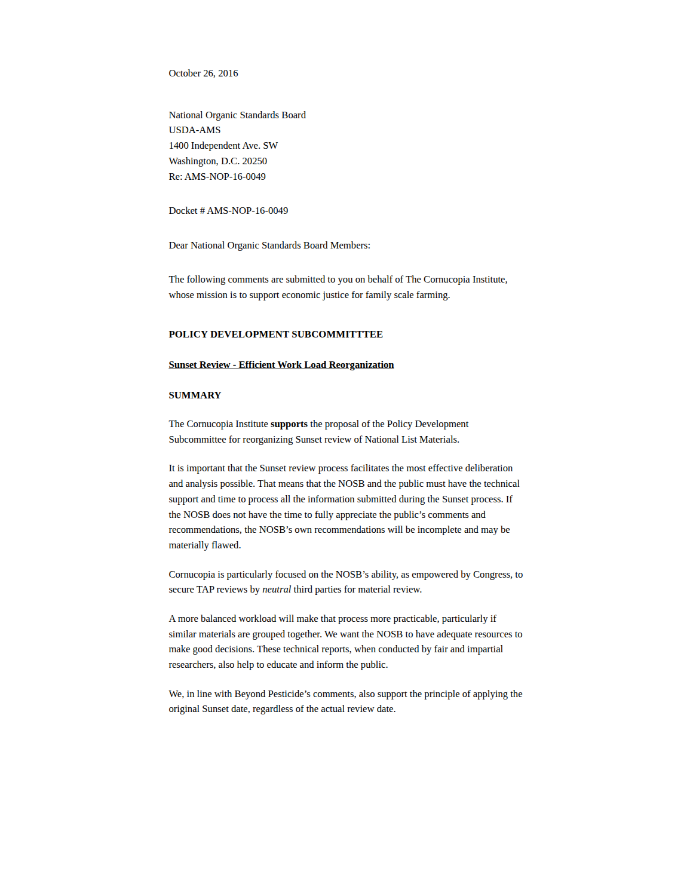October 26, 2016
National Organic Standards Board
USDA-AMS
1400 Independent Ave. SW
Washington, D.C. 20250
Re: AMS-NOP-16-0049
Docket # AMS-NOP-16-0049
Dear National Organic Standards Board Members:
The following comments are submitted to you on behalf of The Cornucopia Institute, whose mission is to support economic justice for family scale farming.
POLICY DEVELOPMENT SUBCOMMITTTEE
Sunset Review - Efficient Work Load Reorganization
SUMMARY
The Cornucopia Institute supports the proposal of the Policy Development Subcommittee for reorganizing Sunset review of National List Materials.
It is important that the Sunset review process facilitates the most effective deliberation and analysis possible. That means that the NOSB and the public must have the technical support and time to process all the information submitted during the Sunset process. If the NOSB does not have the time to fully appreciate the public’s comments and recommendations, the NOSB’s own recommendations will be incomplete and may be materially flawed.
Cornucopia is particularly focused on the NOSB’s ability, as empowered by Congress, to secure TAP reviews by neutral third parties for material review.
A more balanced workload will make that process more practicable, particularly if similar materials are grouped together. We want the NOSB to have adequate resources to make good decisions. These technical reports, when conducted by fair and impartial researchers, also help to educate and inform the public.
We, in line with Beyond Pesticide’s comments, also support the principle of applying the original Sunset date, regardless of the actual review date.